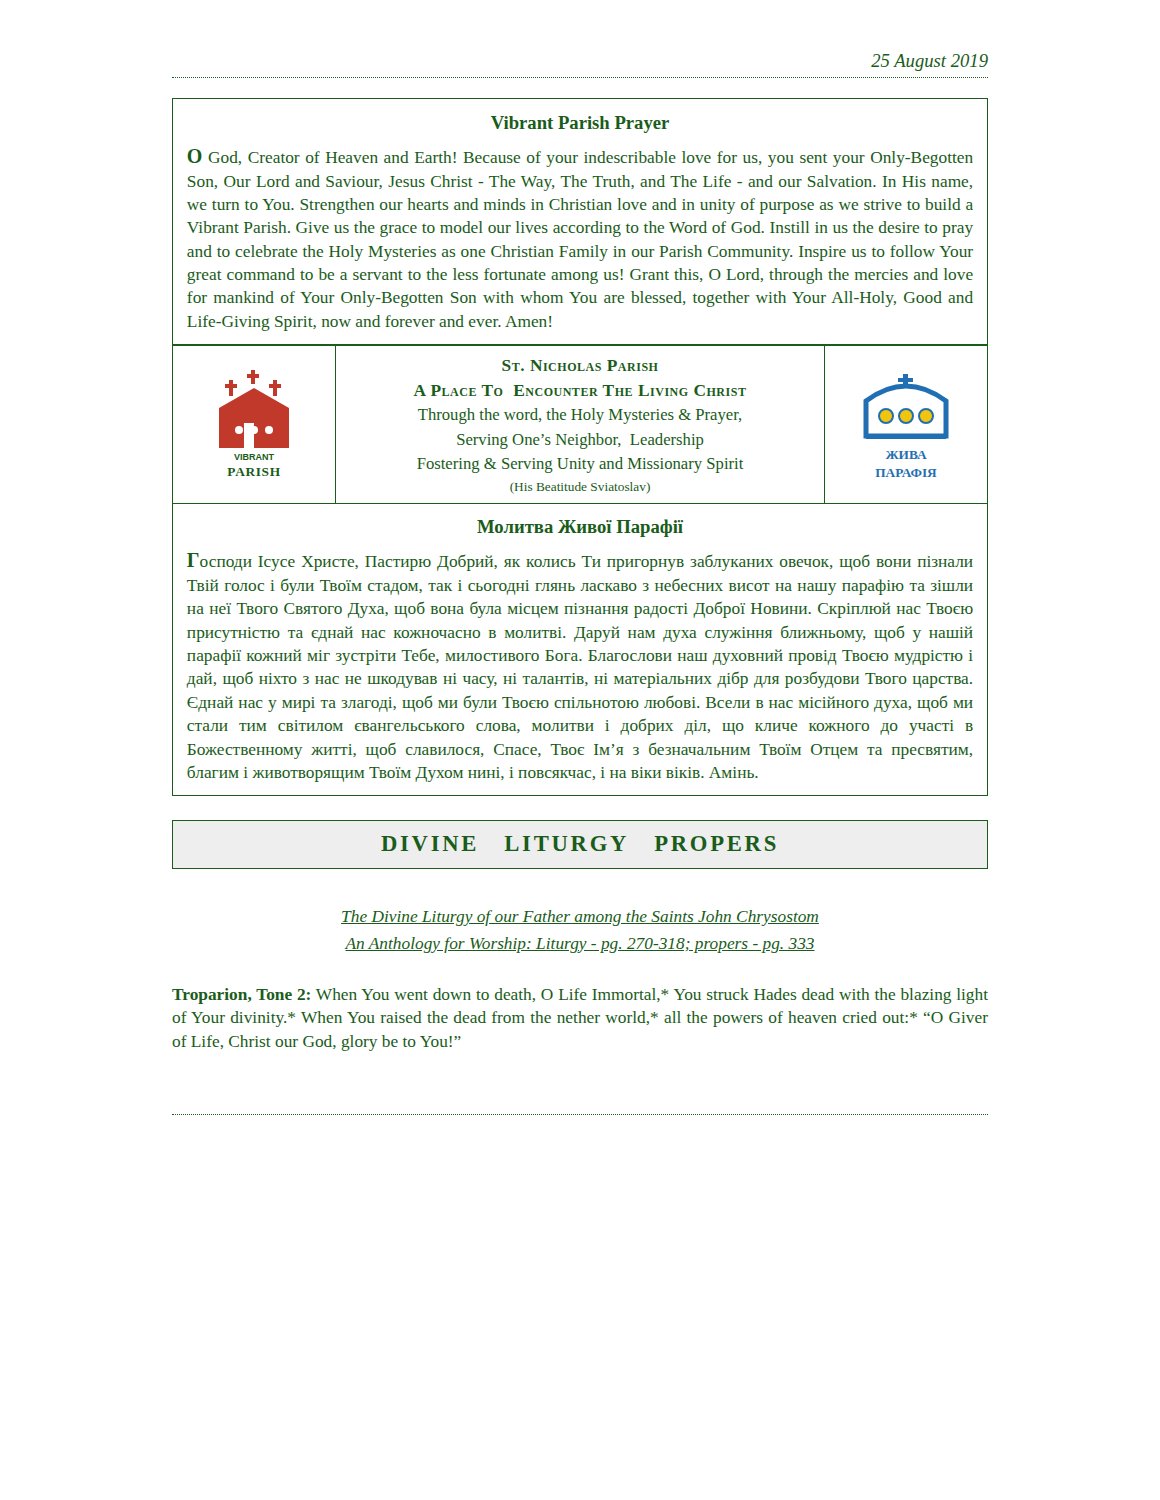25 August 2019
Vibrant Parish Prayer
O God, Creator of Heaven and Earth! Because of your indescribable love for us, you sent your Only-Begotten Son, Our Lord and Saviour, Jesus Christ - The Way, The Truth, and The Life - and our Salvation. In His name, we turn to You. Strengthen our hearts and minds in Christian love and in unity of purpose as we strive to build a Vibrant Parish. Give us the grace to model our lives according to the Word of God. Instill in us the desire to pray and to celebrate the Holy Mysteries as one Christian Family in our Parish Community. Inspire us to follow Your great command to be a servant to the less fortunate among us! Grant this, O Lord, through the mercies and love for mankind of Your Only-Begotten Son with whom You are blessed, together with Your All-Holy, Good and Life-Giving Spirit, now and forever and ever. Amen!
| VIBRANT PARISH | St. Nicholas Parish A Place To Encounter The Living Christ Through the word, the Holy Mysteries & Prayer, Serving One’s Neighbor, Leadership Fostering & Serving Unity and Missionary Spirit (His Beatitude Sviatoslav) | ЖИВА ПАРАФІЯ |
Молитва Живої Парафії
Господи Ісусе Христе, Пастирю Добрий, як колись Ти пригорнув заблуканих овечок, щоб вони пізнали Твій голос і були Твоїм стадом, так і сьогодні глянь ласкаво з небесних висот на нашу парафію та зішли на неї Твого Святого Духа, щоб вона була місцем пізнання радості Доброї Новини. Скріплюй нас Твоєю присутністю та єднай нас кожночасно в молитві. Даруй нам духа служіння ближньому, щоб у нашій парафії кожний міг зустріти Тебе, милостивого Бога. Благослови наш духовний провід Твоєю мудрістю і дай, щоб ніхто з нас не шкодував ні часу, ні талантів, ні матеріальних дібр для розбудови Твого царства. Єднай нас у мирі та злагоді, щоб ми були Твоєю спільнотою любові. Всели в нас місійного духа, щоб ми стали тим світилом євангельського слова, молитви і добрих діл, що кличе кожного до участі в Божественному житті, щоб славилося, Спасе, Твоє Ім’я з безначальним Твоїм Отцем та пресвятим, благим і животворящим Твоїм Духом нині, і повсякчас, і на віки віків. Амінь.
DIVINE LITURGY PROPERS
The Divine Liturgy of our Father among the Saints John Chrysostom
An Anthology for Worship: Liturgy - pg. 270-318; propers - pg. 333
Troparion, Tone 2: When You went down to death, O Life Immortal,* You struck Hades dead with the blazing light of Your divinity.* When You raised the dead from the nether world,* all the powers of heaven cried out:* “O Giver of Life, Christ our God, glory be to You!”